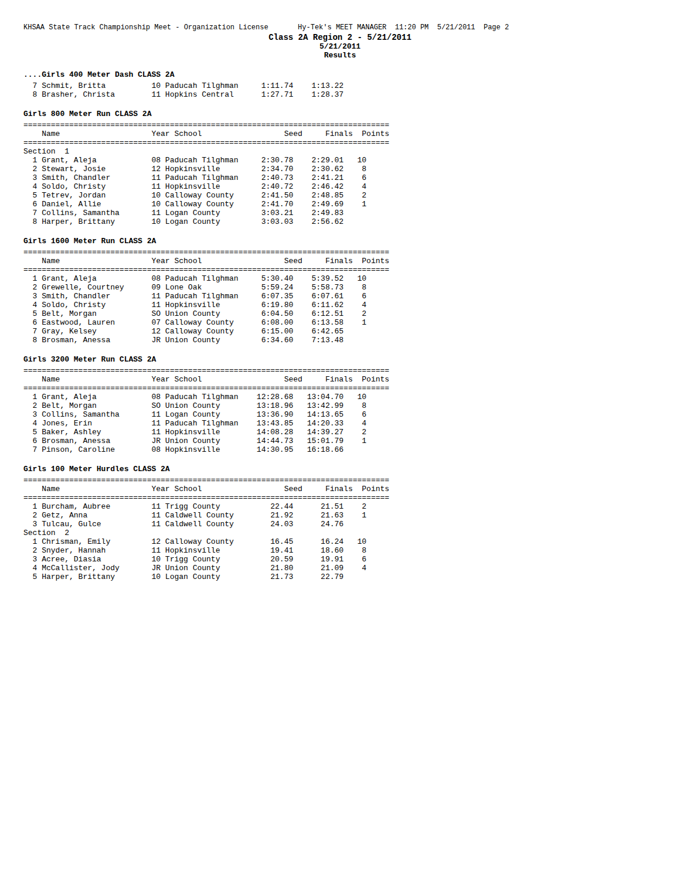KHSAA State Track Championship Meet - Organization License Hy-Tek's MEET MANAGER 11:20 PM 5/21/2011 Page 2
Class 2A Region 2 - 5/21/2011
5/21/2011
Results
....Girls 400 Meter Dash CLASS 2A
  7 Schmit, Britta          10 Paducah Tilghman     1:11.74    1:13.22
  8 Brasher, Christa        11 Hopkins Central      1:27.71    1:28.37
Girls 800 Meter Run CLASS 2A
================================================================================
    Name                    Year School                  Seed     Finals  Points
================================================================================
Section  1
  1 Grant, Aleja            08 Paducah Tilghman     2:30.78    2:29.01   10
  2 Stewart, Josie          12 Hopkinsville         2:34.70    2:30.62    8
  3 Smith, Chandler         11 Paducah Tilghman     2:40.73    2:41.21    6
  4 Soldo, Christy          11 Hopkinsville         2:40.72    2:46.42    4
  5 Tetrev, Jordan          10 Calloway County      2:41.50    2:48.85    2
  6 Daniel, Allie           10 Calloway County      2:41.70    2:49.69    1
  7 Collins, Samantha       11 Logan County         3:03.21    2:49.83
  8 Harper, Brittany        10 Logan County         3:03.03    2:56.62
Girls 1600 Meter Run CLASS 2A
================================================================================
    Name                    Year School                  Seed     Finals  Points
================================================================================
  1 Grant, Aleja            08 Paducah Tilghman     5:30.40    5:39.52   10
  2 Grewelle, Courtney      09 Lone Oak             5:59.24    5:58.73    8
  3 Smith, Chandler         11 Paducah Tilghman     6:07.35    6:07.61    6
  4 Soldo, Christy          11 Hopkinsville         6:19.80    6:11.62    4
  5 Belt, Morgan            SO Union County         6:04.50    6:12.51    2
  6 Eastwood, Lauren        07 Calloway County      6:08.00    6:13.58    1
  7 Gray, Kelsey            12 Calloway County      6:15.00    6:42.65
  8 Brosman, Anessa         JR Union County         6:34.60    7:13.48
Girls 3200 Meter Run CLASS 2A
================================================================================
    Name                    Year School                  Seed     Finals  Points
================================================================================
  1 Grant, Aleja            08 Paducah Tilghman    12:28.68   13:04.70   10
  2 Belt, Morgan            SO Union County        13:18.96   13:42.99    8
  3 Collins, Samantha       11 Logan County        13:36.90   14:13.65    6
  4 Jones, Erin             11 Paducah Tilghman    13:43.85   14:20.33    4
  5 Baker, Ashley           11 Hopkinsville        14:08.28   14:39.27    2
  6 Brosman, Anessa         JR Union County        14:44.73   15:01.79    1
  7 Pinson, Caroline        08 Hopkinsville        14:30.95   16:18.66
Girls 100 Meter Hurdles CLASS 2A
================================================================================
    Name                    Year School                  Seed     Finals  Points
================================================================================
  1 Burcham, Aubree         11 Trigg County           22.44      21.51    2
  2 Getz, Anna              11 Caldwell County        21.92      21.63    1
  3 Tulcau, Gulce           11 Caldwell County        24.03      24.76
Section  2
  1 Chrisman, Emily         12 Calloway County        16.45      16.24   10
  2 Snyder, Hannah          11 Hopkinsville           19.41      18.60    8
  3 Acree, Diasia           10 Trigg County           20.59      19.91    6
  4 McCallister, Jody       JR Union County           21.80      21.09    4
  5 Harper, Brittany        10 Logan County           21.73      22.79